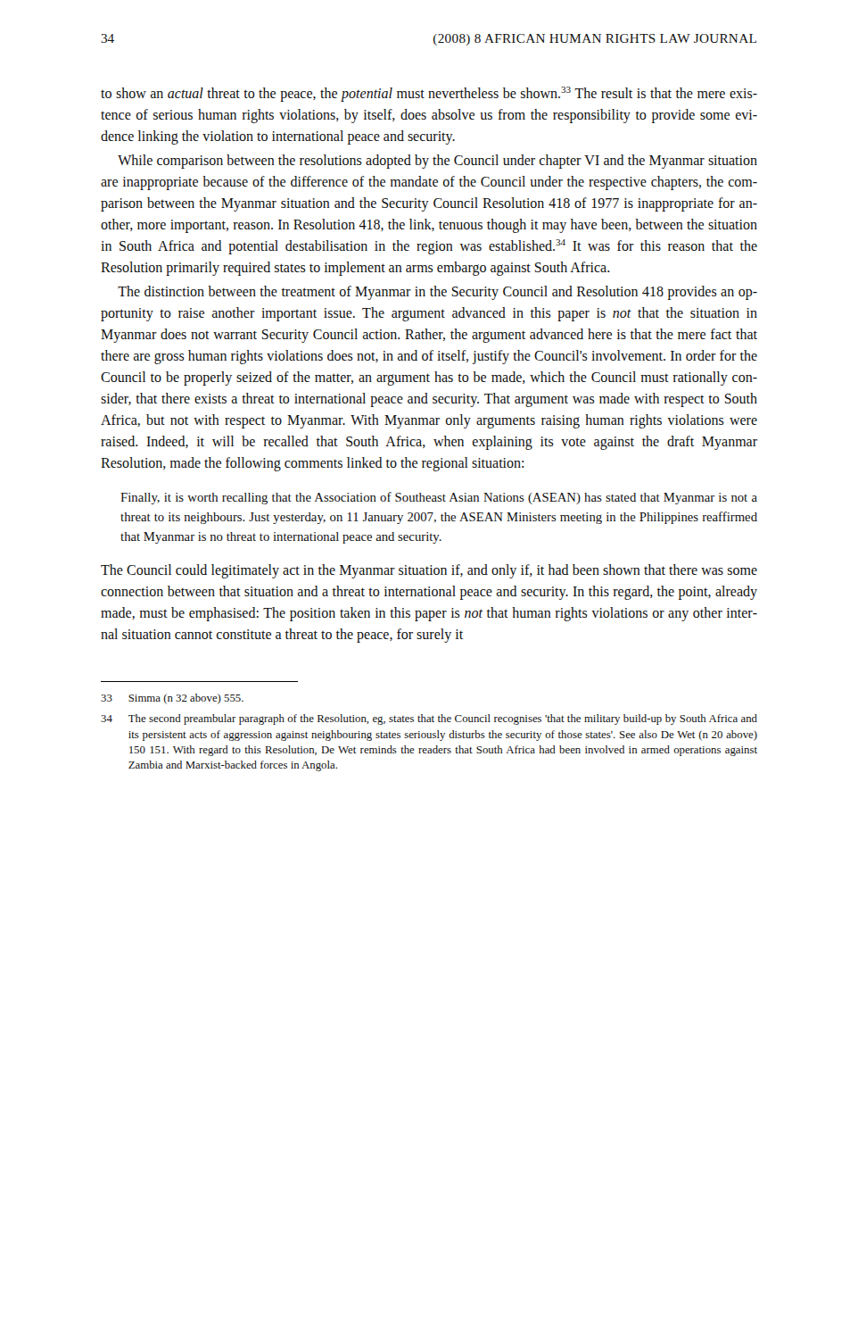34 (2008) 8 African Human Rights Law Journal
to show an actual threat to the peace, the potential must nevertheless be shown.33 The result is that the mere existence of serious human rights violations, by itself, does absolve us from the responsibility to provide some evidence linking the violation to international peace and security.
While comparison between the resolutions adopted by the Council under chapter VI and the Myanmar situation are inappropriate because of the difference of the mandate of the Council under the respective chapters, the comparison between the Myanmar situation and the Security Council Resolution 418 of 1977 is inappropriate for another, more important, reason. In Resolution 418, the link, tenuous though it may have been, between the situation in South Africa and potential destabilisation in the region was established.34 It was for this reason that the Resolution primarily required states to implement an arms embargo against South Africa.
The distinction between the treatment of Myanmar in the Security Council and Resolution 418 provides an opportunity to raise another important issue. The argument advanced in this paper is not that the situation in Myanmar does not warrant Security Council action. Rather, the argument advanced here is that the mere fact that there are gross human rights violations does not, in and of itself, justify the Council's involvement. In order for the Council to be properly seized of the matter, an argument has to be made, which the Council must rationally consider, that there exists a threat to international peace and security. That argument was made with respect to South Africa, but not with respect to Myanmar. With Myanmar only arguments raising human rights violations were raised. Indeed, it will be recalled that South Africa, when explaining its vote against the draft Myanmar Resolution, made the following comments linked to the regional situation:
Finally, it is worth recalling that the Association of Southeast Asian Nations (ASEAN) has stated that Myanmar is not a threat to its neighbours. Just yesterday, on 11 January 2007, the ASEAN Ministers meeting in the Philippines reaffirmed that Myanmar is no threat to international peace and security.
The Council could legitimately act in the Myanmar situation if, and only if, it had been shown that there was some connection between that situation and a threat to international peace and security. In this regard, the point, already made, must be emphasised: The position taken in this paper is not that human rights violations or any other internal situation cannot constitute a threat to the peace, for surely it
33 Simma (n 32 above) 555.
34 The second preambular paragraph of the Resolution, eg, states that the Council recognises 'that the military build-up by South Africa and its persistent acts of aggression against neighbouring states seriously disturbs the security of those states'. See also De Wet (n 20 above) 150 151. With regard to this Resolution, De Wet reminds the readers that South Africa had been involved in armed operations against Zambia and Marxist-backed forces in Angola.